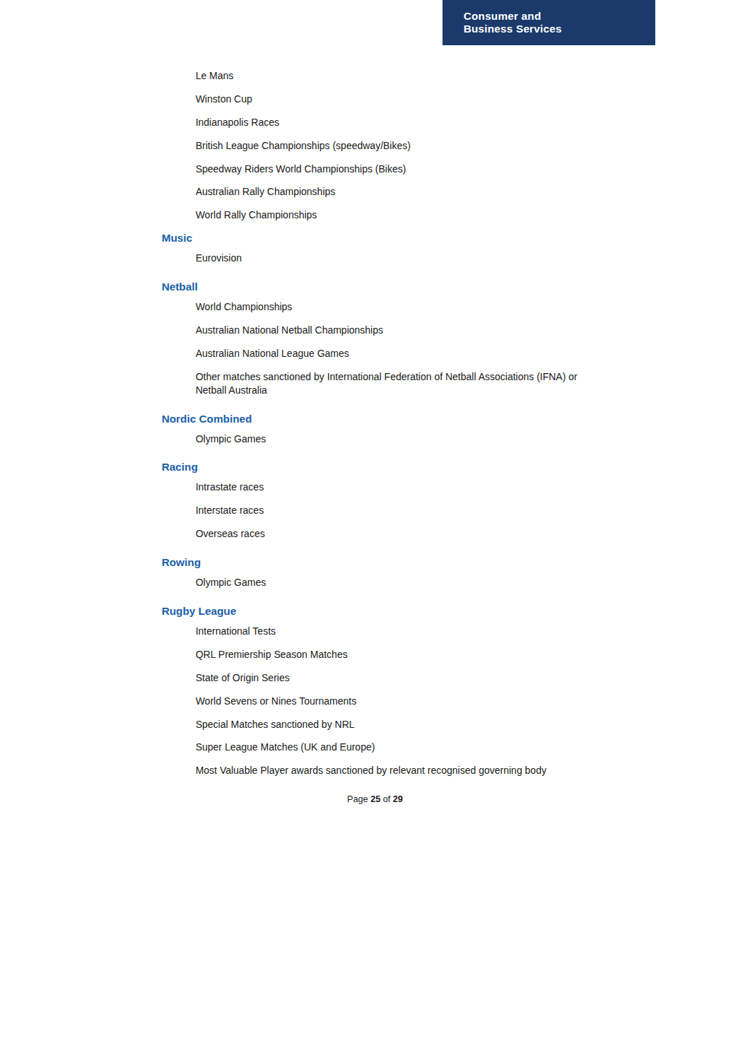Consumer and Business Services
Le Mans
Winston Cup
Indianapolis Races
British League Championships (speedway/Bikes)
Speedway Riders World Championships (Bikes)
Australian Rally Championships
World Rally Championships
Music
Eurovision
Netball
World Championships
Australian National Netball Championships
Australian National League Games
Other matches sanctioned by International Federation of Netball Associations (IFNA) or Netball Australia
Nordic Combined
Olympic Games
Racing
Intrastate races
Interstate races
Overseas races
Rowing
Olympic Games
Rugby League
International Tests
QRL Premiership Season Matches
State of Origin Series
World Sevens or Nines Tournaments
Special Matches sanctioned by NRL
Super League Matches (UK and Europe)
Most Valuable Player awards sanctioned by relevant recognised governing body
Page 25 of 29